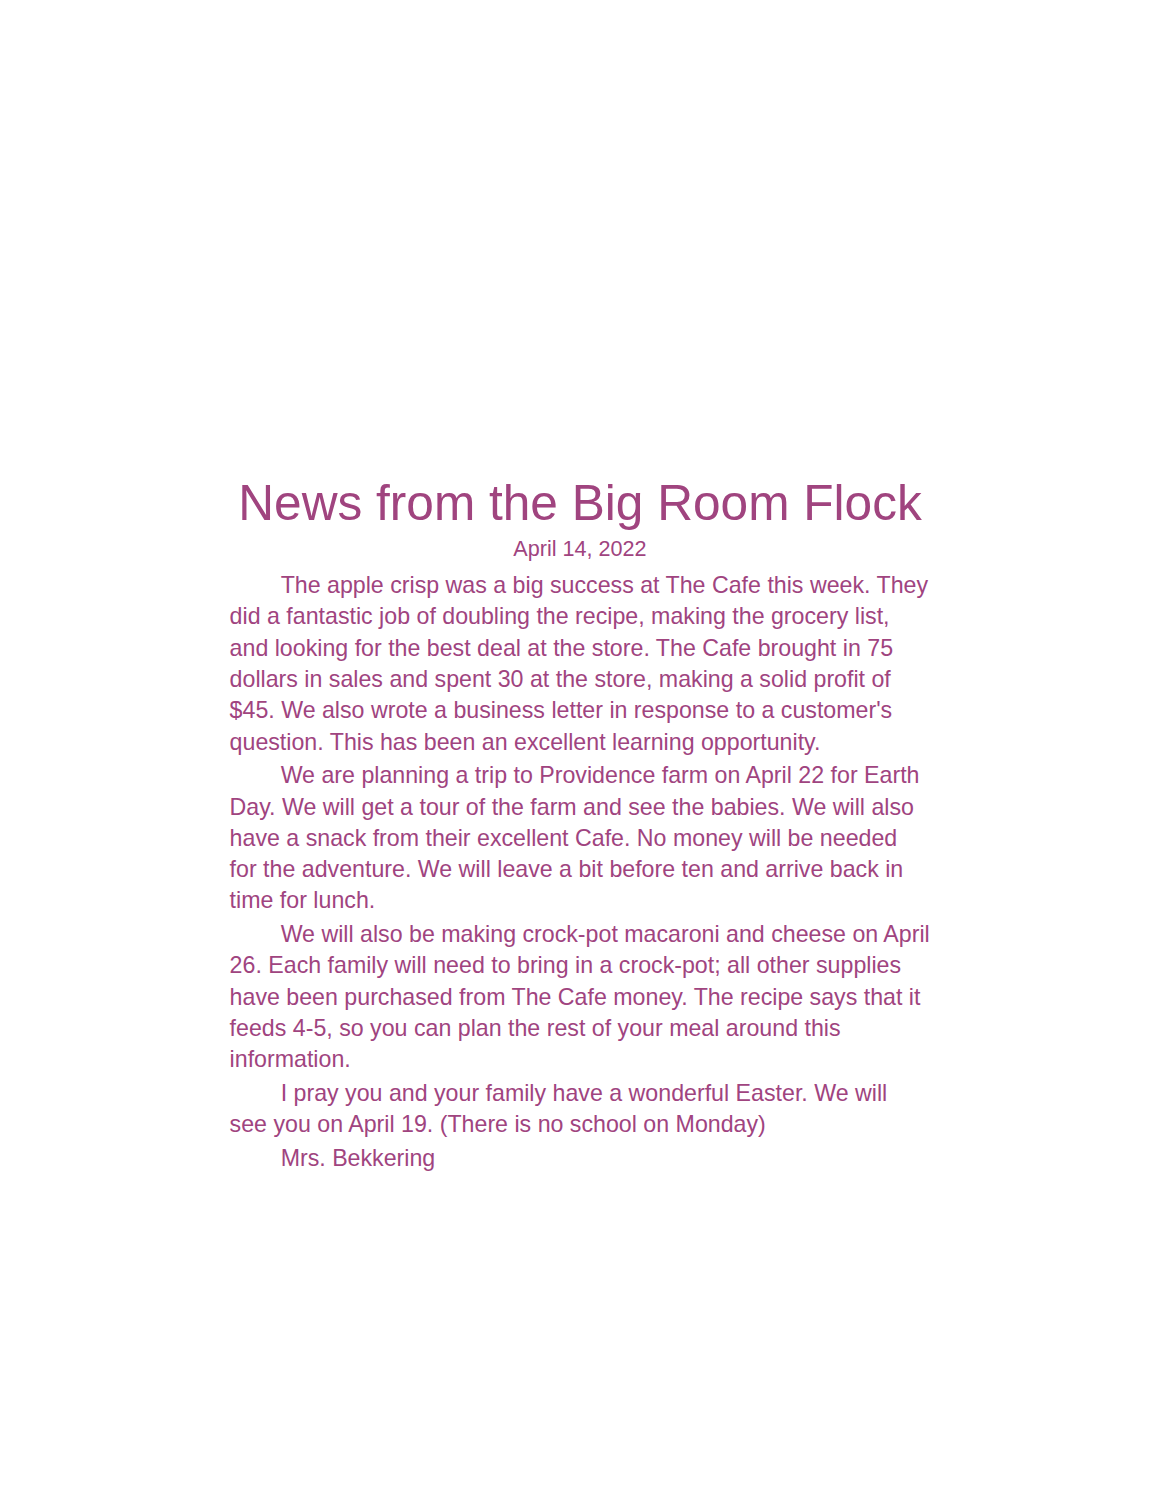News from the Big Room Flock
April 14, 2022
The apple crisp was a big success at The Cafe this week. They did a fantastic job of doubling the recipe, making the grocery list, and looking for the best deal at the store. The Cafe brought in 75 dollars in sales and spent 30 at the store, making a solid profit of $45. We also wrote a business letter in response to a customer's question. This has been an excellent learning opportunity.
We are planning a trip to Providence farm on April 22 for Earth Day. We will get a tour of the farm and see the babies. We will also have a snack from their excellent Cafe. No money will be needed for the adventure. We will leave a bit before ten and arrive back in time for lunch.
We will also be making crock-pot macaroni and cheese on April 26. Each family will need to bring in a crock-pot; all other supplies have been purchased from The Cafe money. The recipe says that it feeds 4-5, so you can plan the rest of your meal around this information.
I pray you and your family have a wonderful Easter. We will see you on April 19. (There is no school on Monday)
Mrs. Bekkering